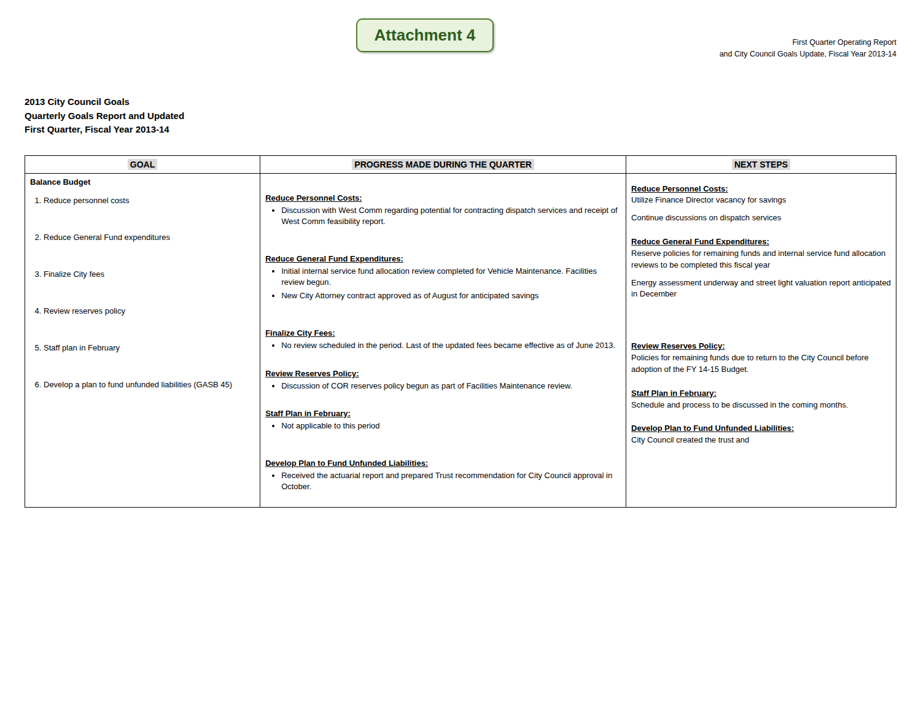Attachment 4
First Quarter Operating Report
and City Council Goals Update, Fiscal Year 2013-14
2013 City Council Goals
Quarterly Goals Report and Updated
First Quarter, Fiscal Year 2013-14
| GOAL | PROGRESS MADE DURING THE QUARTER | NEXT STEPS |
| --- | --- | --- |
| Balance Budget Reduce personnel costs Reduce General Fund expenditures Finalize City fees Review reserves policy Staff plan in February Develop a plan to fund unfunded liabilities (GASB 45) | Reduce Personnel Costs: Discussion with West Comm regarding potential for contracting dispatch services and receipt of West Comm feasibility report. Reduce General Fund Expenditures: Initial internal service fund allocation review completed for Vehicle Maintenance. Facilities review begun. New City Attorney contract approved as of August for anticipated savings Finalize City Fees: No review scheduled in the period. Last of the updated fees became effective as of June 2013. Review Reserves Policy: Discussion of COR reserves policy begun as part of Facilities Maintenance review. Staff Plan in February: Not applicable to this period Develop Plan to Fund Unfunded Liabilities: Received the actuarial report and prepared Trust recommendation for City Council approval in October. | Reduce Personnel Costs: Utilize Finance Director vacancy for savings Continue discussions on dispatch services Reduce General Fund Expenditures: Reserve policies for remaining funds and internal service fund allocation reviews to be completed this fiscal year Energy assessment underway and street light valuation report anticipated in December Review Reserves Policy: Policies for remaining funds due to return to the City Council before adoption of the FY 14-15 Budget. Staff Plan in February: Schedule and process to be discussed in the coming months. Develop Plan to Fund Unfunded Liabilities: City Council created the trust and |